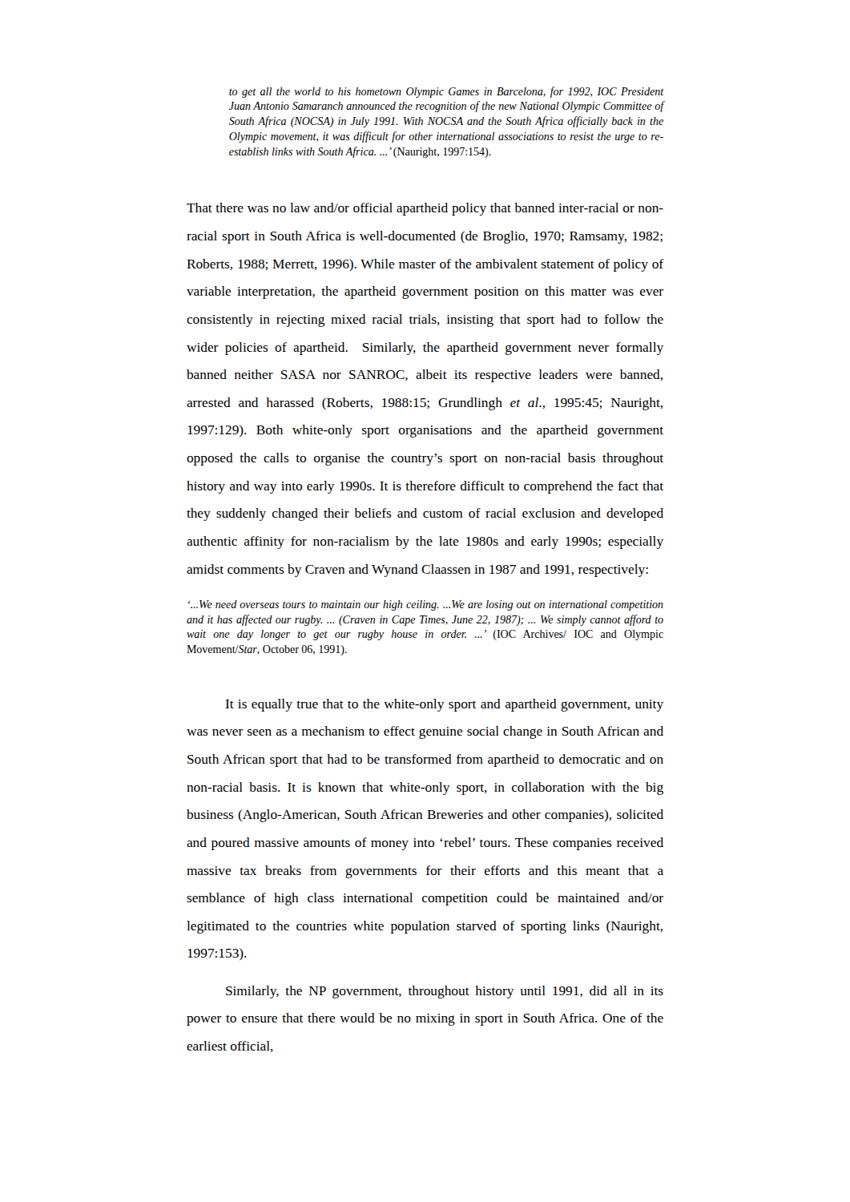to get all the world to his hometown Olympic Games in Barcelona, for 1992, IOC President Juan Antonio Samaranch announced the recognition of the new National Olympic Committee of South Africa (NOCSA) in July 1991. With NOCSA and the South Africa officially back in the Olympic movement, it was difficult for other international associations to resist the urge to re-establish links with South Africa. ...’ (Nauright, 1997:154).
That there was no law and/or official apartheid policy that banned inter-racial or non-racial sport in South Africa is well-documented (de Broglio, 1970; Ramsamy, 1982; Roberts, 1988; Merrett, 1996). While master of the ambivalent statement of policy of variable interpretation, the apartheid government position on this matter was ever consistently in rejecting mixed racial trials, insisting that sport had to follow the wider policies of apartheid. Similarly, the apartheid government never formally banned neither SASA nor SANROC, albeit its respective leaders were banned, arrested and harassed (Roberts, 1988:15; Grundlingh et al., 1995:45; Nauright, 1997:129). Both white-only sport organisations and the apartheid government opposed the calls to organise the country’s sport on non-racial basis throughout history and way into early 1990s. It is therefore difficult to comprehend the fact that they suddenly changed their beliefs and custom of racial exclusion and developed authentic affinity for non-racialism by the late 1980s and early 1990s; especially amidst comments by Craven and Wynand Claassen in 1987 and 1991, respectively:
‘...We need overseas tours to maintain our high ceiling. ...We are losing out on international competition and it has affected our rugby. ... (Craven in Cape Times, June 22, 1987); ... We simply cannot afford to wait one day longer to get our rugby house in order. ...’ (IOC Archives/ IOC and Olympic Movement/Star, October 06, 1991).
It is equally true that to the white-only sport and apartheid government, unity was never seen as a mechanism to effect genuine social change in South African and South African sport that had to be transformed from apartheid to democratic and on non-racial basis. It is known that white-only sport, in collaboration with the big business (Anglo-American, South African Breweries and other companies), solicited and poured massive amounts of money into ‘rebel’ tours. These companies received massive tax breaks from governments for their efforts and this meant that a semblance of high class international competition could be maintained and/or legitimated to the countries white population starved of sporting links (Nauright, 1997:153).
Similarly, the NP government, throughout history until 1991, did all in its power to ensure that there would be no mixing in sport in South Africa. One of the earliest official,